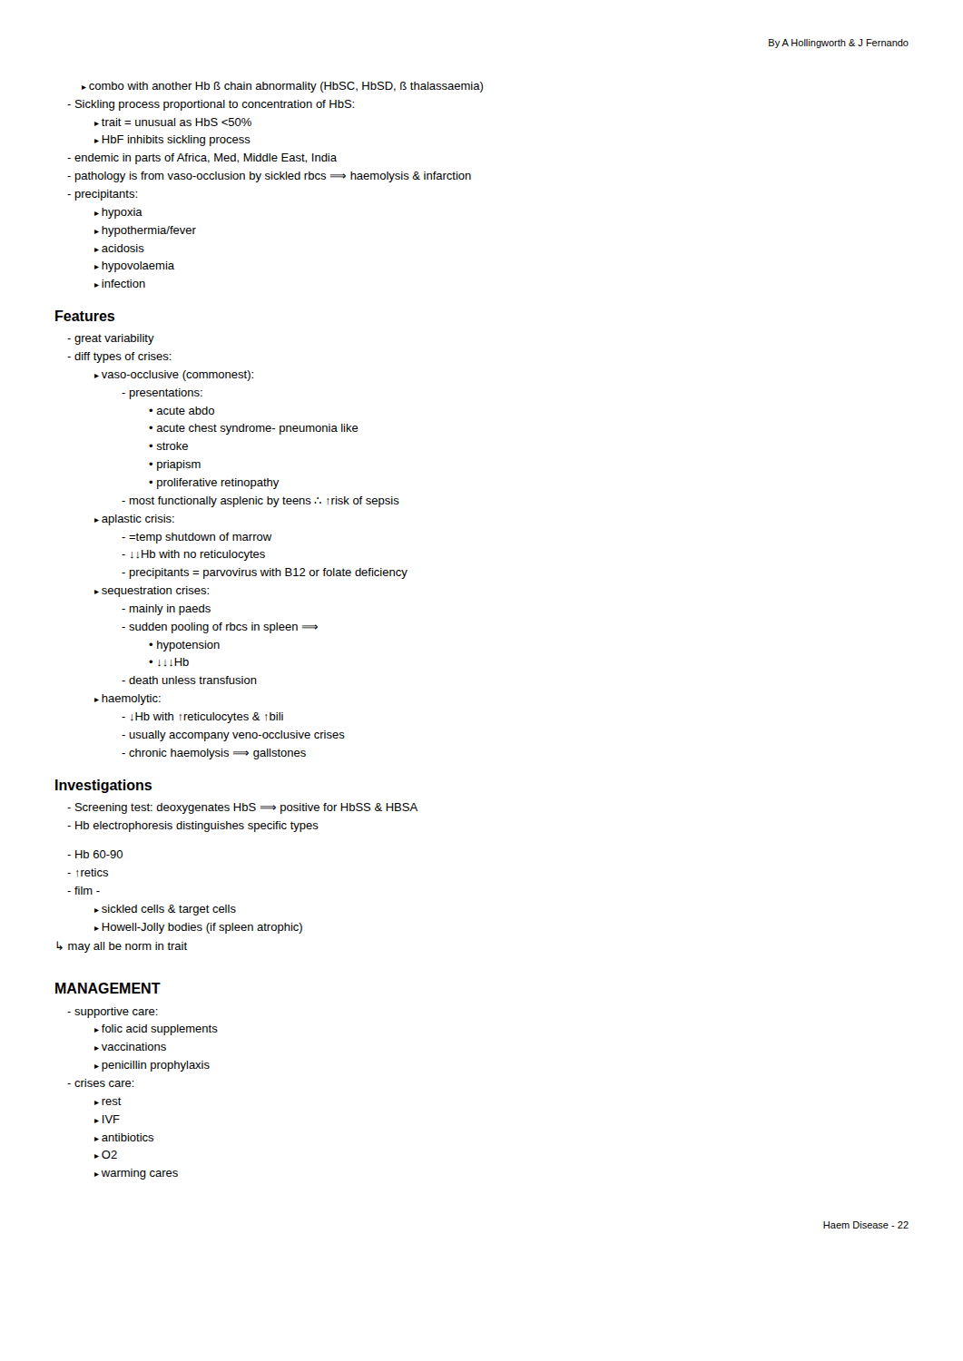By A Hollingworth & J Fernando
combo with another Hb ß chain abnormality (HbSC, HbSD, ß thalassaemia)
Sickling process proportional to concentration of HbS:
trait = unusual as HbS <50%
HbF inhibits sickling process
endemic in parts of Africa, Med, Middle East, India
pathology is from vaso-occlusion by sickled rbcs ⟹ haemolysis & infarction
precipitants:
hypoxia
hypothermia/fever
acidosis
hypovolaemia
infection
Features
great variability
diff types of crises:
vaso-occlusive (commonest):
presentations:
acute abdo
acute chest syndrome- pneumonia like
stroke
priapism
proliferative retinopathy
most functionally asplenic by teens ∴ ↑risk of sepsis
aplastic crisis:
=temp shutdown of marrow
↓↓Hb with no reticulocytes
precipitants = parvovirus with B12 or folate deficiency
sequestration crises:
mainly in paeds
sudden pooling of rbcs in spleen ⟹
hypotension
↓↓↓Hb
death unless transfusion
haemolytic:
↓Hb with ↑reticulocytes & ↑bili
usually accompany veno-occlusive crises
chronic haemolysis ⟹ gallstones
Investigations
Screening test: deoxygenates HbS ⟹ positive for HbSS & HBSA
Hb electrophoresis distinguishes specific types
Hb 60-90
↑retics
film -
sickled cells & target cells
Howell-Jolly bodies (if spleen atrophic)
↳ may all be norm in trait
MANAGEMENT
supportive care:
folic acid supplements
vaccinations
penicillin prophylaxis
crises care:
rest
IVF
antibiotics
O2
warming cares
Haem Disease - 22